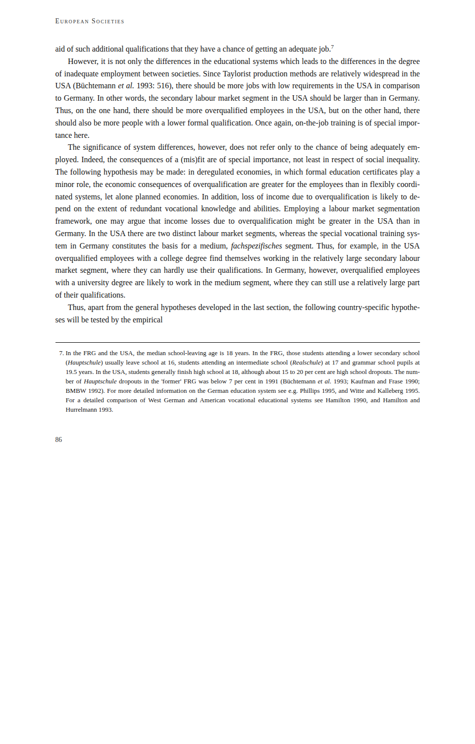European Societies
aid of such additional qualifications that they have a chance of getting an adequate job.7
However, it is not only the differences in the educational systems which leads to the differences in the degree of inadequate employment between societies. Since Taylorist production methods are relatively widespread in the USA (Büchtemann et al. 1993: 516), there should be more jobs with low requirements in the USA in comparison to Germany. In other words, the secondary labour market segment in the USA should be larger than in Germany. Thus, on the one hand, there should be more overqualified employees in the USA, but on the other hand, there should also be more people with a lower formal qualification. Once again, on-the-job training is of special importance here.
The significance of system differences, however, does not refer only to the chance of being adequately employed. Indeed, the consequences of a (mis)fit are of special importance, not least in respect of social inequality. The following hypothesis may be made: in deregulated economies, in which formal education certificates play a minor role, the economic consequences of overqualification are greater for the employees than in flexibly coordinated systems, let alone planned economies. In addition, loss of income due to overqualification is likely to depend on the extent of redundant vocational knowledge and abilities. Employing a labour market segmentation framework, one may argue that income losses due to overqualification might be greater in the USA than in Germany. In the USA there are two distinct labour market segments, whereas the special vocational training system in Germany constitutes the basis for a medium, fachspezifisches segment. Thus, for example, in the USA overqualified employees with a college degree find themselves working in the relatively large secondary labour market segment, where they can hardly use their qualifications. In Germany, however, overqualified employees with a university degree are likely to work in the medium segment, where they can still use a relatively large part of their qualifications.
Thus, apart from the general hypotheses developed in the last section, the following country-specific hypotheses will be tested by the empirical
In the FRG and the USA, the median school-leaving age is 18 years. In the FRG, those students attending a lower secondary school (Hauptschule) usually leave school at 16, students attending an intermediate school (Realschule) at 17 and grammar school pupils at 19.5 years. In the USA, students generally finish high school at 18, although about 15 to 20 per cent are high school dropouts. The number of Hauptschule dropouts in the 'former' FRG was below 7 per cent in 1991 (Büchtemann et al. 1993; Kaufman and Frase 1990; BMBW 1992). For more detailed information on the German education system see e.g. Phillips 1995, and Witte and Kalleberg 1995. For a detailed comparison of West German and American vocational educational systems see Hamilton 1990, and Hamilton and Hurrelmann 1993.
86